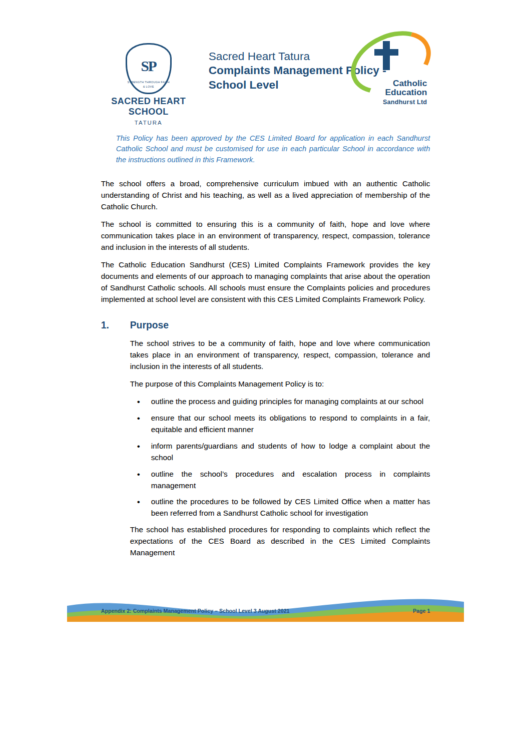SP
Strength through Faith & Love
SACRED HEART
SCHOOL
TATURA
Catholic
Education
Sandhurst Ltd
Sacred Heart Tatura
Complaints Management Policy -
School Level
This Policy has been approved by the CES Limited Board for application in each Sandhurst Catholic School and must be customised for use in each particular School in accordance with the instructions outlined in this Framework.
The school offers a broad, comprehensive curriculum imbued with an authentic Catholic understanding of Christ and his teaching, as well as a lived appreciation of membership of the Catholic Church.
The school is committed to ensuring this is a community of faith, hope and love where communication takes place in an environment of transparency, respect, compassion, tolerance and inclusion in the interests of all students.
The Catholic Education Sandhurst (CES) Limited Complaints Framework provides the key documents and elements of our approach to managing complaints that arise about the operation of Sandhurst Catholic schools. All schools must ensure the Complaints policies and procedures implemented at school level are consistent with this CES Limited Complaints Framework Policy.
1. Purpose
The school strives to be a community of faith, hope and love where communication takes place in an environment of transparency, respect, compassion, tolerance and inclusion in the interests of all students.
The purpose of this Complaints Management Policy is to:
outline the process and guiding principles for managing complaints at our school
ensure that our school meets its obligations to respond to complaints in a fair, equitable and efficient manner
inform parents/guardians and students of how to lodge a complaint about the school
outline the school’s procedures and escalation process in complaints management
outline the procedures to be followed by CES Limited Office when a matter has been referred from a Sandhurst Catholic school for investigation
The school has established procedures for responding to complaints which reflect the expectations of the CES Board as described in the CES Limited Complaints Management
Appendix 2: Complaints Management Policy – School Level 3 August 2021 Page 1